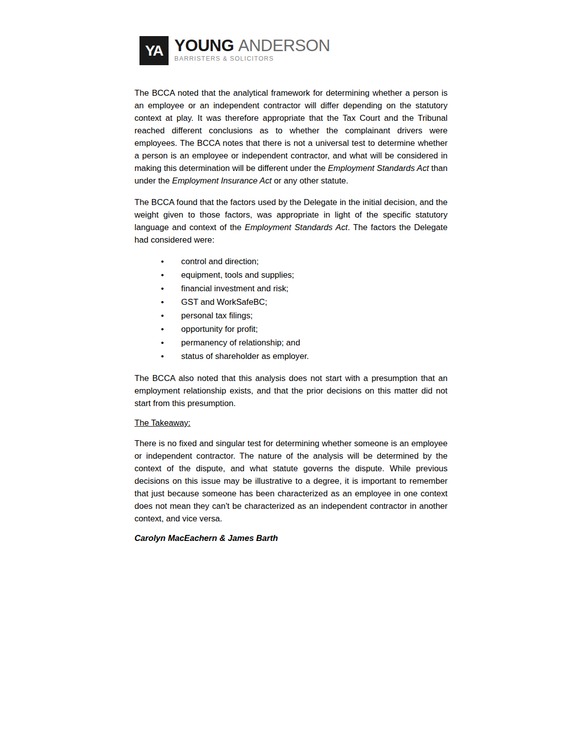YA
YOUNG ANDERSON
BARRISTERS & SOLICITORS
The BCCA noted that the analytical framework for determining whether a person is an employee or an independent contractor will differ depending on the statutory context at play. It was therefore appropriate that the Tax Court and the Tribunal reached different conclusions as to whether the complainant drivers were employees. The BCCA notes that there is not a universal test to determine whether a person is an employee or independent contractor, and what will be considered in making this determination will be different under the Employment Standards Act than under the Employment Insurance Act or any other statute.
The BCCA found that the factors used by the Delegate in the initial decision, and the weight given to those factors, was appropriate in light of the specific statutory language and context of the Employment Standards Act. The factors the Delegate had considered were:
control and direction;
equipment, tools and supplies;
financial investment and risk;
GST and WorkSafeBC;
personal tax filings;
opportunity for profit;
permanency of relationship; and
status of shareholder as employer.
The BCCA also noted that this analysis does not start with a presumption that an employment relationship exists, and that the prior decisions on this matter did not start from this presumption.
The Takeaway:
There is no fixed and singular test for determining whether someone is an employee or independent contractor. The nature of the analysis will be determined by the context of the dispute, and what statute governs the dispute. While previous decisions on this issue may be illustrative to a degree, it is important to remember that just because someone has been characterized as an employee in one context does not mean they can't be characterized as an independent contractor in another context, and vice versa.
Carolyn MacEachern & James Barth